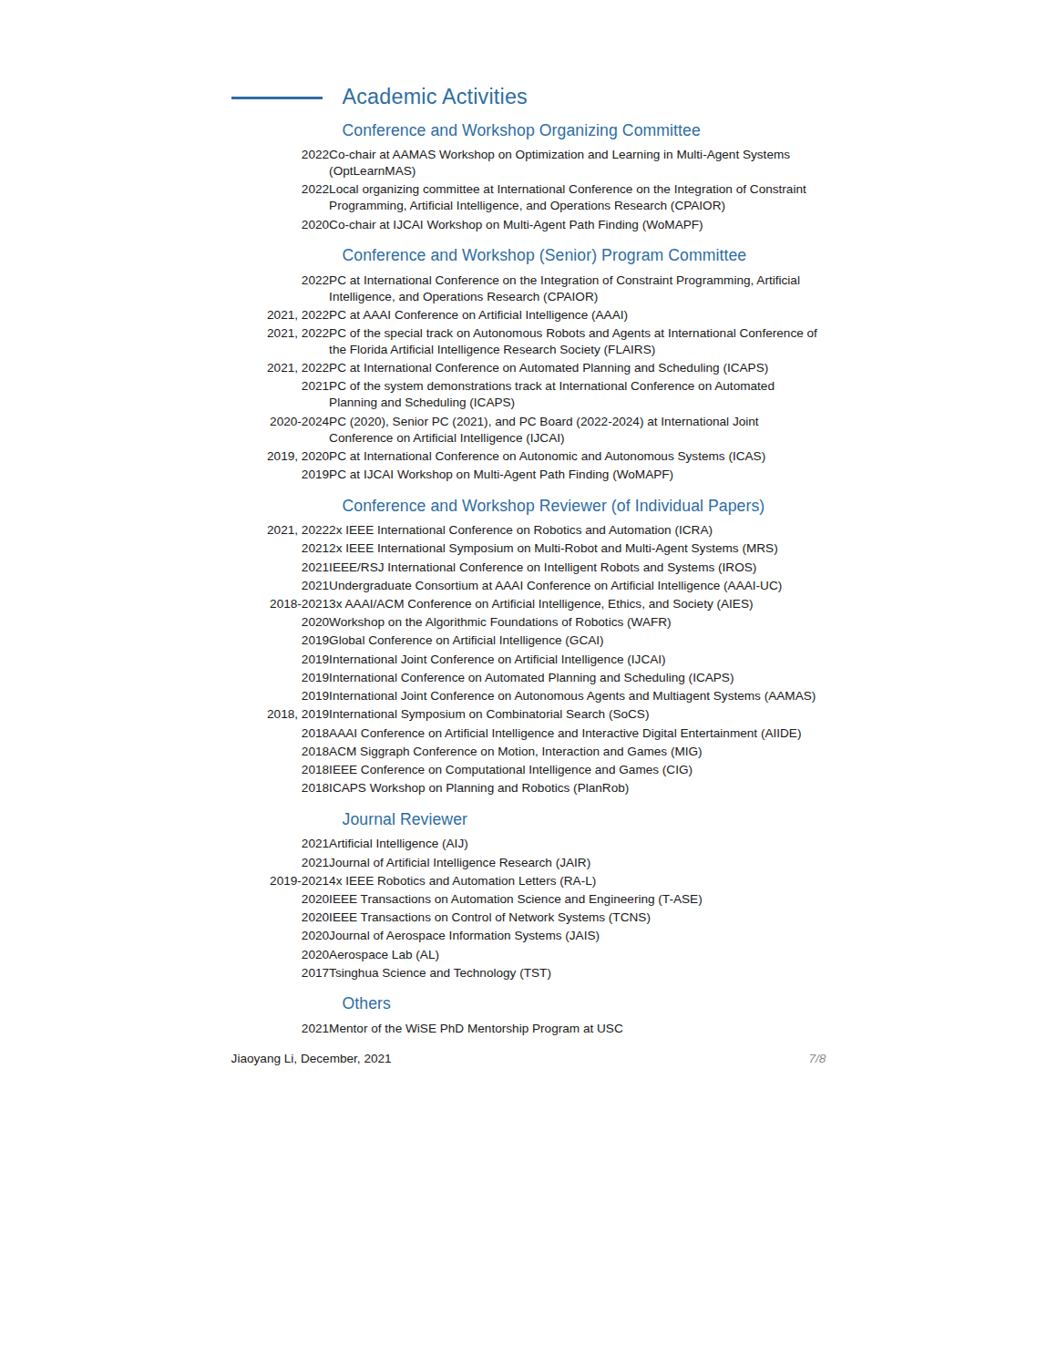Academic Activities
Conference and Workshop Organizing Committee
| 2022 | Co-chair at AAMAS Workshop on Optimization and Learning in Multi-Agent Systems (OptLearnMAS) |
| 2022 | Local organizing committee at International Conference on the Integration of Constraint Programming, Artificial Intelligence, and Operations Research (CPAIOR) |
| 2020 | Co-chair at IJCAI Workshop on Multi-Agent Path Finding (WoMAPF) |
Conference and Workshop (Senior) Program Committee
| 2022 | PC at International Conference on the Integration of Constraint Programming, Artificial Intelligence, and Operations Research (CPAIOR) |
| 2021, 2022 | PC at AAAI Conference on Artificial Intelligence (AAAI) |
| 2021, 2022 | PC of the special track on Autonomous Robots and Agents at International Conference of the Florida Artificial Intelligence Research Society (FLAIRS) |
| 2021, 2022 | PC at International Conference on Automated Planning and Scheduling (ICAPS) |
| 2021 | PC of the system demonstrations track at International Conference on Automated Planning and Scheduling (ICAPS) |
| 2020-2024 | PC (2020), Senior PC (2021), and PC Board (2022-2024) at International Joint Conference on Artificial Intelligence (IJCAI) |
| 2019, 2020 | PC at International Conference on Autonomic and Autonomous Systems (ICAS) |
| 2019 | PC at IJCAI Workshop on Multi-Agent Path Finding (WoMAPF) |
Conference and Workshop Reviewer (of Individual Papers)
| 2021, 2022 | 2x IEEE International Conference on Robotics and Automation (ICRA) |
| 2021 | 2x IEEE International Symposium on Multi-Robot and Multi-Agent Systems (MRS) |
| 2021 | IEEE/RSJ International Conference on Intelligent Robots and Systems (IROS) |
| 2021 | Undergraduate Consortium at AAAI Conference on Artificial Intelligence (AAAI-UC) |
| 2018-2021 | 3x AAAI/ACM Conference on Artificial Intelligence, Ethics, and Society (AIES) |
| 2020 | Workshop on the Algorithmic Foundations of Robotics (WAFR) |
| 2019 | Global Conference on Artificial Intelligence (GCAI) |
| 2019 | International Joint Conference on Artificial Intelligence (IJCAI) |
| 2019 | International Conference on Automated Planning and Scheduling (ICAPS) |
| 2019 | International Joint Conference on Autonomous Agents and Multiagent Systems (AAMAS) |
| 2018, 2019 | International Symposium on Combinatorial Search (SoCS) |
| 2018 | AAAI Conference on Artificial Intelligence and Interactive Digital Entertainment (AIIDE) |
| 2018 | ACM Siggraph Conference on Motion, Interaction and Games (MIG) |
| 2018 | IEEE Conference on Computational Intelligence and Games (CIG) |
| 2018 | ICAPS Workshop on Planning and Robotics (PlanRob) |
Journal Reviewer
| 2021 | Artificial Intelligence (AIJ) |
| 2021 | Journal of Artificial Intelligence Research (JAIR) |
| 2019-2021 | 4x IEEE Robotics and Automation Letters (RA-L) |
| 2020 | IEEE Transactions on Automation Science and Engineering (T-ASE) |
| 2020 | IEEE Transactions on Control of Network Systems (TCNS) |
| 2020 | Journal of Aerospace Information Systems (JAIS) |
| 2020 | Aerospace Lab (AL) |
| 2017 | Tsinghua Science and Technology (TST) |
Others
| 2021 | Mentor of the WiSE PhD Mentorship Program at USC |
Jiaoyang Li, December, 2021 7/8